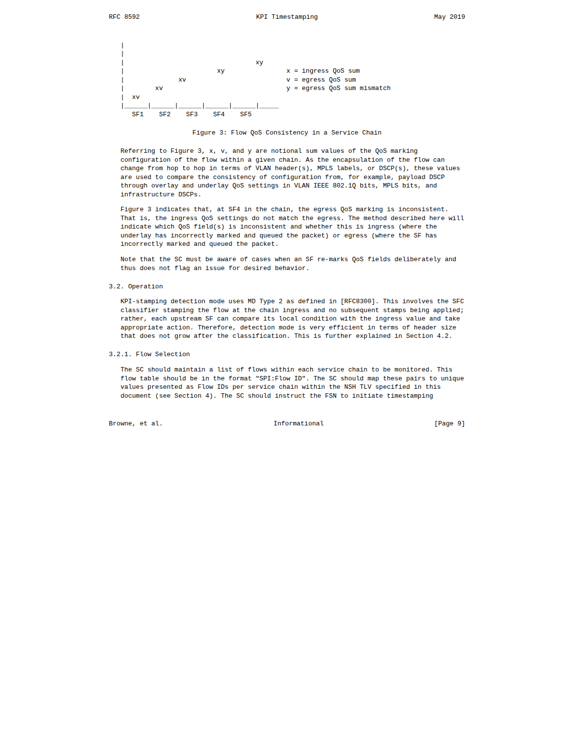RFC 8592 KPI Timestamping May 2019
   |
   |
   |                                  xy
   |                        xy                x = ingress QoS sum
   |              xv                          v = egress QoS sum
   |        xv                                y = egress QoS sum mismatch
   |  xv
   |______|______|______|______|______|_____
      SF1    SF2    SF3    SF4    SF5
Figure 3: Flow QoS Consistency in a Service Chain
Referring to Figure 3, x, v, and y are notional sum values of the QoS marking configuration of the flow within a given chain. As the encapsulation of the flow can change from hop to hop in terms of VLAN header(s), MPLS labels, or DSCP(s), these values are used to compare the consistency of configuration from, for example, payload DSCP through overlay and underlay QoS settings in VLAN IEEE 802.1Q bits, MPLS bits, and infrastructure DSCPs.
Figure 3 indicates that, at SF4 in the chain, the egress QoS marking is inconsistent. That is, the ingress QoS settings do not match the egress. The method described here will indicate which QoS field(s) is inconsistent and whether this is ingress (where the underlay has incorrectly marked and queued the packet) or egress (where the SF has incorrectly marked and queued the packet.
Note that the SC must be aware of cases when an SF re-marks QoS fields deliberately and thus does not flag an issue for desired behavior.
3.2. Operation
KPI-stamping detection mode uses MD Type 2 as defined in [RFC8300]. This involves the SFC classifier stamping the flow at the chain ingress and no subsequent stamps being applied; rather, each upstream SF can compare its local condition with the ingress value and take appropriate action. Therefore, detection mode is very efficient in terms of header size that does not grow after the classification. This is further explained in Section 4.2.
3.2.1. Flow Selection
The SC should maintain a list of flows within each service chain to be monitored. This flow table should be in the format "SPI:Flow ID". The SC should map these pairs to unique values presented as Flow IDs per service chain within the NSH TLV specified in this document (see Section 4). The SC should instruct the FSN to initiate timestamping
Browne, et al. Informational [Page 9]